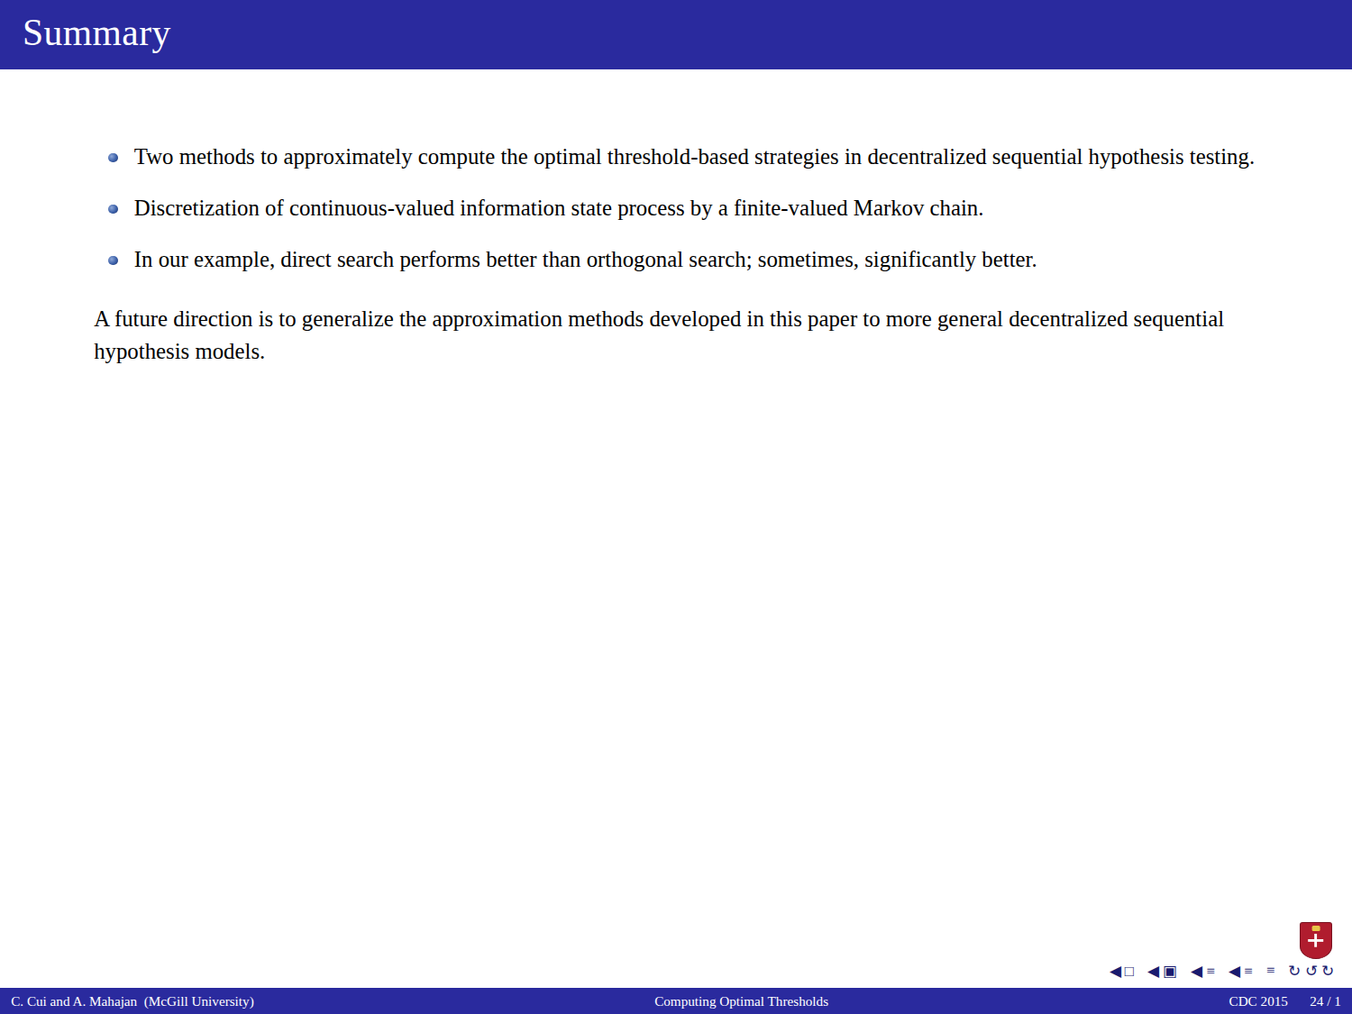Summary
Two methods to approximately compute the optimal threshold-based strategies in decentralized sequential hypothesis testing.
Discretization of continuous-valued information state process by a finite-valued Markov chain.
In our example, direct search performs better than orthogonal search; sometimes, significantly better.
A future direction is to generalize the approximation methods developed in this paper to more general decentralized sequential hypothesis models.
◀ □ ◀ ▣ ◀ ≡ ◀ ≡ ≡ ↻ ↺ ↻
C. Cui and A. Mahajan (McGill University) Computing Optimal Thresholds CDC 201524 / 1